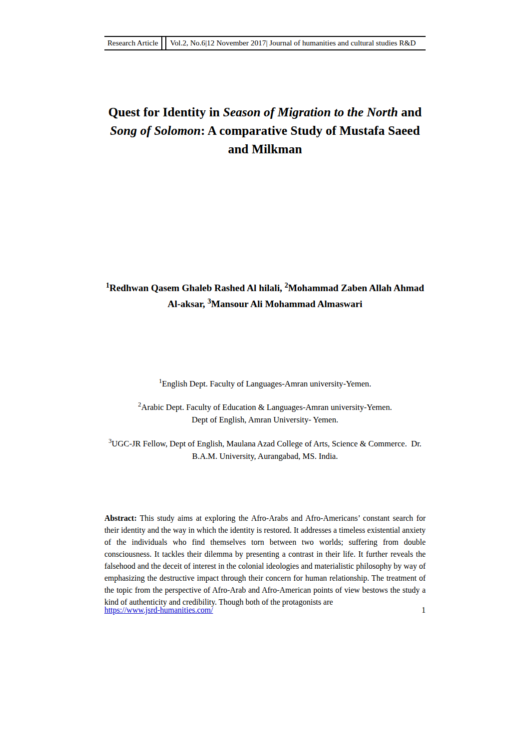Research Article
Vol.2, No.6|12 November 2017| Journal of humanities and cultural studies R&D
Quest for Identity in Season of Migration to the North and Song of Solomon: A comparative Study of Mustafa Saeed and Milkman
1Redhwan Qasem Ghaleb Rashed Al hilali, 2Mohammad Zaben Allah Ahmad Al-aksar, 3Mansour Ali Mohammad Almaswari
1English Dept. Faculty of Languages-Amran university-Yemen.
2Arabic Dept. Faculty of Education & Languages-Amran university-Yemen.
Dept of English, Amran University- Yemen.
3UGC-JR Fellow, Dept of English, Maulana Azad College of Arts, Science & Commerce. Dr. B.A.M. University, Aurangabad, MS. India.
Abstract: This study aims at exploring the Afro-Arabs and Afro-Americans’ constant search for their identity and the way in which the identity is restored. It addresses a timeless existential anxiety of the individuals who find themselves torn between two worlds; suffering from double consciousness. It tackles their dilemma by presenting a contrast in their life. It further reveals the falsehood and the deceit of interest in the colonial ideologies and materialistic philosophy by way of emphasizing the destructive impact through their concern for human relationship. The treatment of the topic from the perspective of Afro-Arab and Afro-American points of view bestows the study a kind of authenticity and credibility. Though both of the protagonists are
https://www.jsrd-humanities.com/ 1